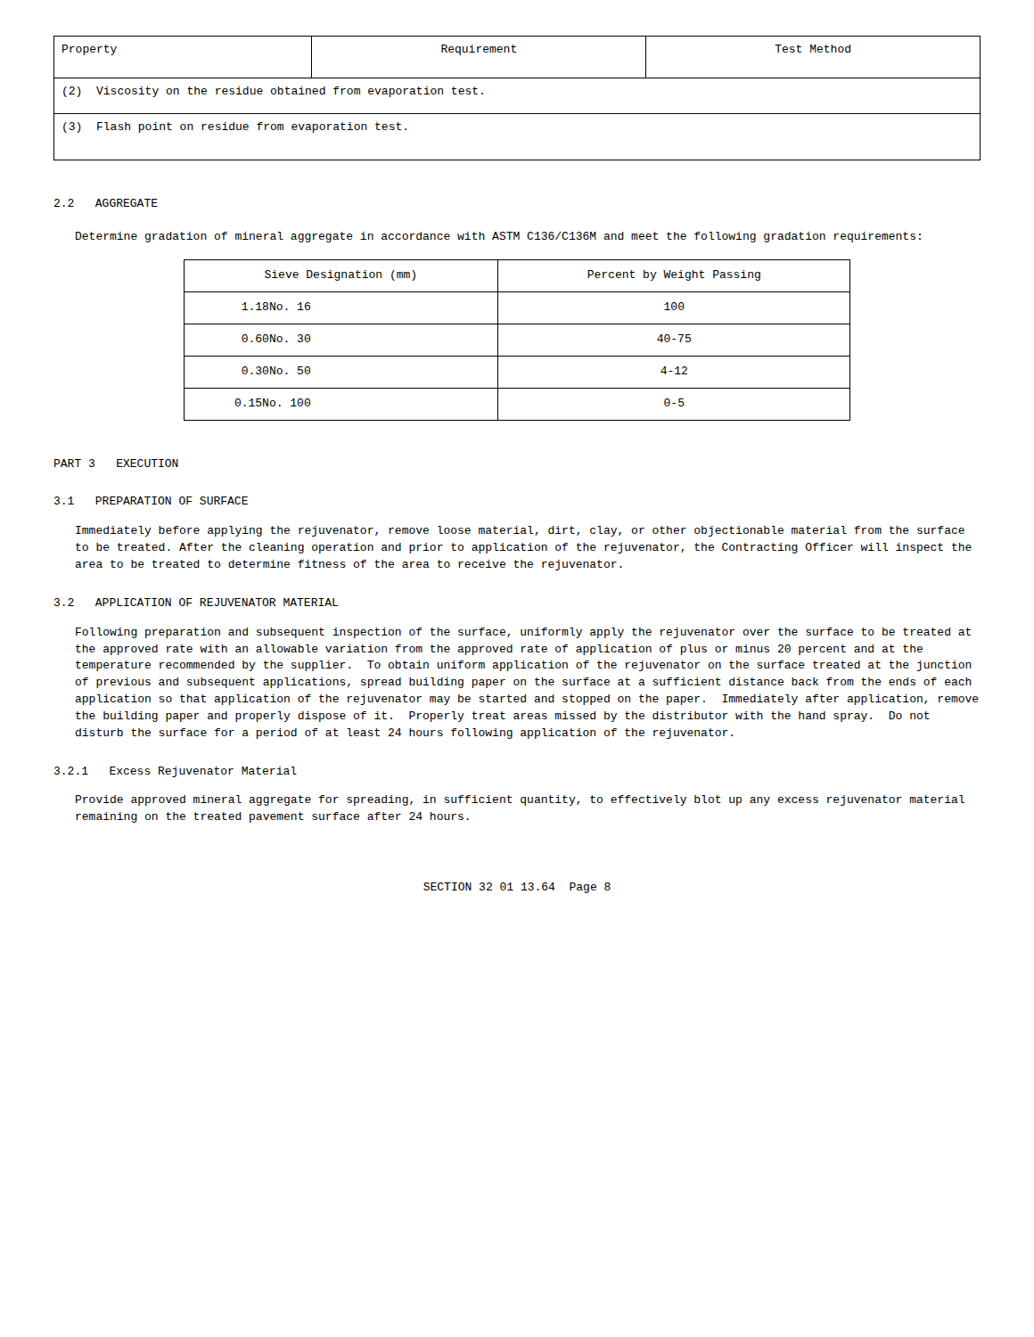| Property | Requirement | Test Method |
| --- | --- | --- |
| (2) Viscosity on the residue obtained from evaporation test. |
| (3) Flash point on residue from evaporation test. |
2.2 AGGREGATE
Determine gradation of mineral aggregate in accordance with ASTM C136/C136M and meet the following gradation requirements:
| Sieve Designation (mm) | Percent by Weight Passing |
| --- | --- |
| 1.18No. 16 | 100 |
| 0.60No. 30 | 40-75 |
| 0.30No. 50 | 4-12 |
| 0.15No. 100 | 0-5 |
PART 3 EXECUTION
3.1 PREPARATION OF SURFACE
Immediately before applying the rejuvenator, remove loose material, dirt, clay, or other objectionable material from the surface to be treated. After the cleaning operation and prior to application of the rejuvenator, the Contracting Officer will inspect the area to be treated to determine fitness of the area to receive the rejuvenator.
3.2 APPLICATION OF REJUVENATOR MATERIAL
Following preparation and subsequent inspection of the surface, uniformly apply the rejuvenator over the surface to be treated at the approved rate with an allowable variation from the approved rate of application of plus or minus 20 percent and at the temperature recommended by the supplier. To obtain uniform application of the rejuvenator on the surface treated at the junction of previous and subsequent applications, spread building paper on the surface at a sufficient distance back from the ends of each application so that application of the rejuvenator may be started and stopped on the paper. Immediately after application, remove the building paper and properly dispose of it. Properly treat areas missed by the distributor with the hand spray. Do not disturb the surface for a period of at least 24 hours following application of the rejuvenator.
3.2.1 Excess Rejuvenator Material
Provide approved mineral aggregate for spreading, in sufficient quantity, to effectively blot up any excess rejuvenator material remaining on the treated pavement surface after 24 hours.
SECTION 32 01 13.64 Page 8